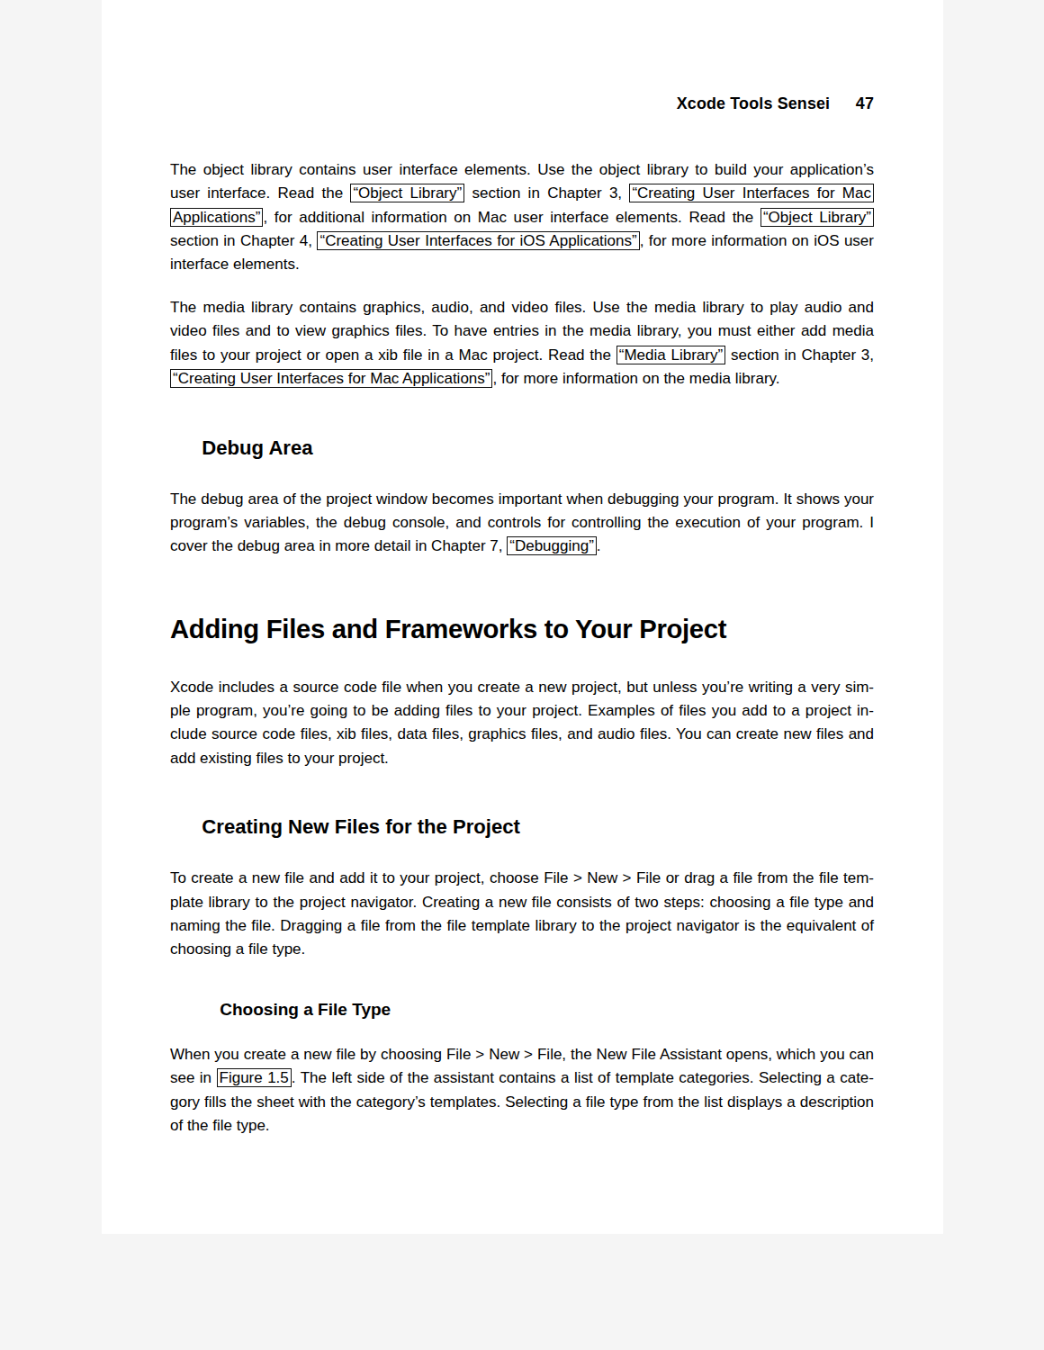Xcode Tools Sensei47
The object library contains user interface elements. Use the object library to build your application’s user interface. Read the “Object Library” section in Chapter 3, “Creating User Interfaces for Mac Applications”, for additional information on Mac user interface elements. Read the “Object Library” section in Chapter 4, “Creating User Interfaces for iOS Applications”, for more information on iOS user interface elements.
The media library contains graphics, audio, and video files. Use the media library to play audio and video files and to view graphics files. To have entries in the media library, you must either add media files to your project or open a xib file in a Mac project. Read the “Media Library” section in Chapter 3, “Creating User Interfaces for Mac Applications”, for more information on the media library.
Debug Area
The debug area of the project window becomes important when debugging your program. It shows your program’s variables, the debug console, and controls for controlling the execution of your program. I cover the debug area in more detail in Chapter 7, “Debugging”.
Adding Files and Frameworks to Your Project
Xcode includes a source code file when you create a new project, but unless you’re writing a very simple program, you’re going to be adding files to your project. Examples of files you add to a project include source code files, xib files, data files, graphics files, and audio files. You can create new files and add existing files to your project.
Creating New Files for the Project
To create a new file and add it to your project, choose File > New > File or drag a file from the file template library to the project navigator. Creating a new file consists of two steps: choosing a file type and naming the file. Dragging a file from the file template library to the project navigator is the equivalent of choosing a file type.
Choosing a File Type
When you create a new file by choosing File > New > File, the New File Assistant opens, which you can see in Figure 1.5. The left side of the assistant contains a list of template categories. Selecting a category fills the sheet with the category’s templates. Selecting a file type from the list displays a description of the file type.